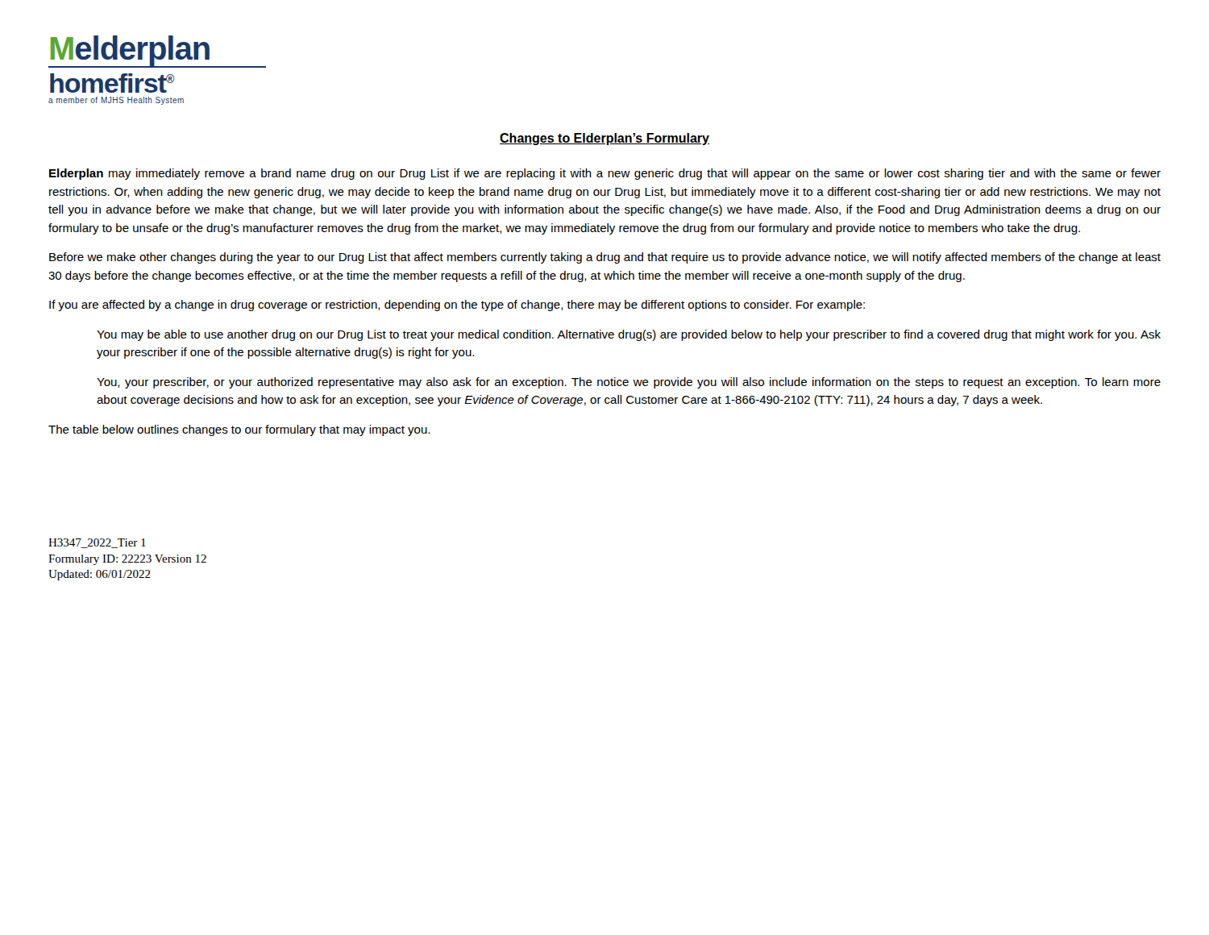Melderplan
homefirst®
a member of MJHS Health System
Changes to Elderplan’s Formulary
Elderplan may immediately remove a brand name drug on our Drug List if we are replacing it with a new generic drug that will appear on the same or lower cost sharing tier and with the same or fewer restrictions. Or, when adding the new generic drug, we may decide to keep the brand name drug on our Drug List, but immediately move it to a different cost-sharing tier or add new restrictions. We may not tell you in advance before we make that change, but we will later provide you with information about the specific change(s) we have made. Also, if the Food and Drug Administration deems a drug on our formulary to be unsafe or the drug’s manufacturer removes the drug from the market, we may immediately remove the drug from our formulary and provide notice to members who take the drug.
Before we make other changes during the year to our Drug List that affect members currently taking a drug and that require us to provide advance notice, we will notify affected members of the change at least 30 days before the change becomes effective, or at the time the member requests a refill of the drug, at which time the member will receive a one-month supply of the drug.
If you are affected by a change in drug coverage or restriction, depending on the type of change, there may be different options to consider. For example:
You may be able to use another drug on our Drug List to treat your medical condition. Alternative drug(s) are provided below to help your prescriber to find a covered drug that might work for you. Ask your prescriber if one of the possible alternative drug(s) is right for you.
You, your prescriber, or your authorized representative may also ask for an exception. The notice we provide you will also include information on the steps to request an exception. To learn more about coverage decisions and how to ask for an exception, see your Evidence of Coverage, or call Customer Care at 1-866-490-2102 (TTY: 711), 24 hours a day, 7 days a week.
The table below outlines changes to our formulary that may impact you.
H3347_2022_Tier 1
Formulary ID: 22223 Version 12
Updated: 06/01/2022